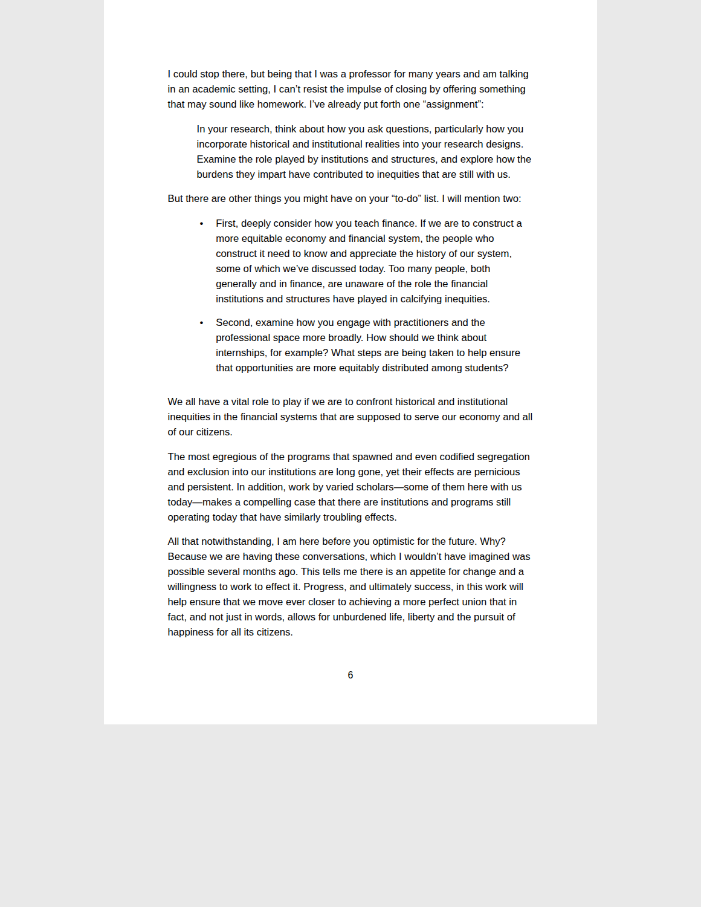I could stop there, but being that I was a professor for many years and am talking in an academic setting, I can’t resist the impulse of closing by offering something that may sound like homework. I’ve already put forth one “assignment”:
In your research, think about how you ask questions, particularly how you incorporate historical and institutional realities into your research designs. Examine the role played by institutions and structures, and explore how the burdens they impart have contributed to inequities that are still with us.
But there are other things you might have on your “to-do” list. I will mention two:
First, deeply consider how you teach finance. If we are to construct a more equitable economy and financial system, the people who construct it need to know and appreciate the history of our system, some of which we’ve discussed today. Too many people, both generally and in finance, are unaware of the role the financial institutions and structures have played in calcifying inequities.
Second, examine how you engage with practitioners and the professional space more broadly. How should we think about internships, for example? What steps are being taken to help ensure that opportunities are more equitably distributed among students?
We all have a vital role to play if we are to confront historical and institutional inequities in the financial systems that are supposed to serve our economy and all of our citizens.
The most egregious of the programs that spawned and even codified segregation and exclusion into our institutions are long gone, yet their effects are pernicious and persistent. In addition, work by varied scholars—some of them here with us today—makes a compelling case that there are institutions and programs still operating today that have similarly troubling effects.
All that notwithstanding, I am here before you optimistic for the future. Why? Because we are having these conversations, which I wouldn’t have imagined was possible several months ago. This tells me there is an appetite for change and a willingness to work to effect it. Progress, and ultimately success, in this work will help ensure that we move ever closer to achieving a more perfect union that in fact, and not just in words, allows for unburdened life, liberty and the pursuit of happiness for all its citizens.
6